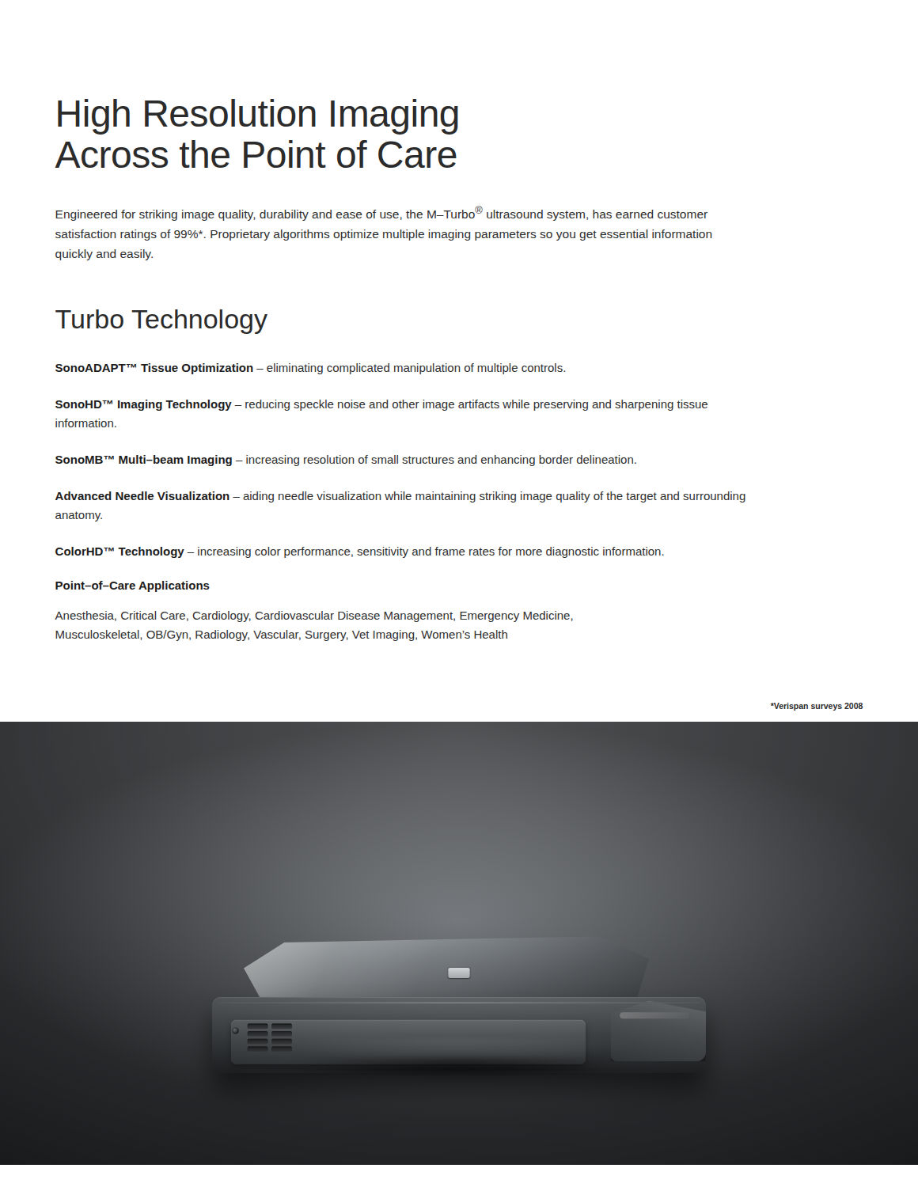High Resolution ImagingAcross the Point of Care
Engineered for striking image quality, durability and ease of use, the M–Turbo® ultrasound system, has earned customer satisfaction ratings of 99%*. Proprietary algorithms optimize multiple imaging parameters so you get essential information quickly and easily.
Turbo Technology
SonoADAPT™ Tissue Optimization – eliminating complicated manipulation of multiple controls.
SonoHD™ Imaging Technology – reducing speckle noise and other image artifacts while preserving and sharpening tissue information.
SonoMB™ Multi–beam Imaging – increasing resolution of small structures and enhancing border delineation.
Advanced Needle Visualization – aiding needle visualization while maintaining striking image quality of the target and surrounding anatomy.
ColorHD™ Technology – increasing color performance, sensitivity and frame rates for more diagnostic information.
Point–of–Care Applications
Anesthesia, Critical Care, Cardiology, Cardiovascular Disease Management, Emergency Medicine, Musculoskeletal, OB/Gyn, Radiology, Vascular, Surgery, Vet Imaging, Women’s Health
*Verispan surveys 2008